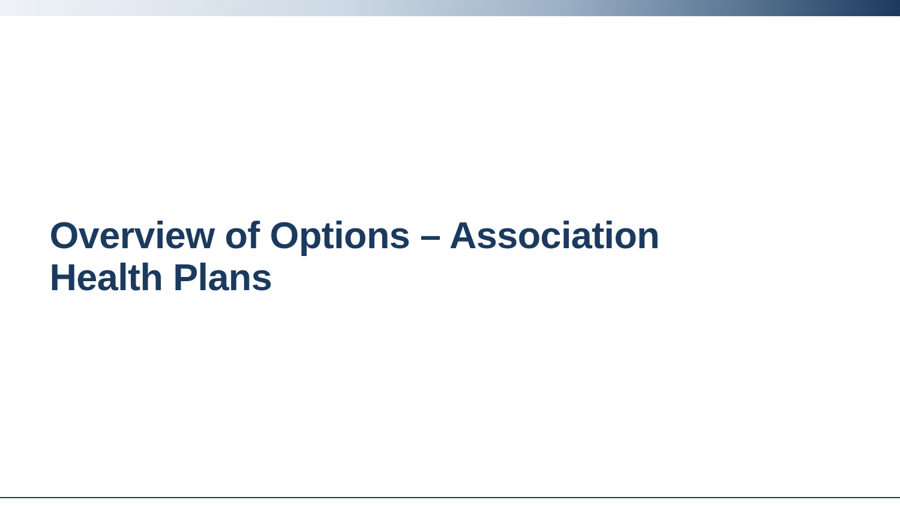Overview of Options – Association Health Plans